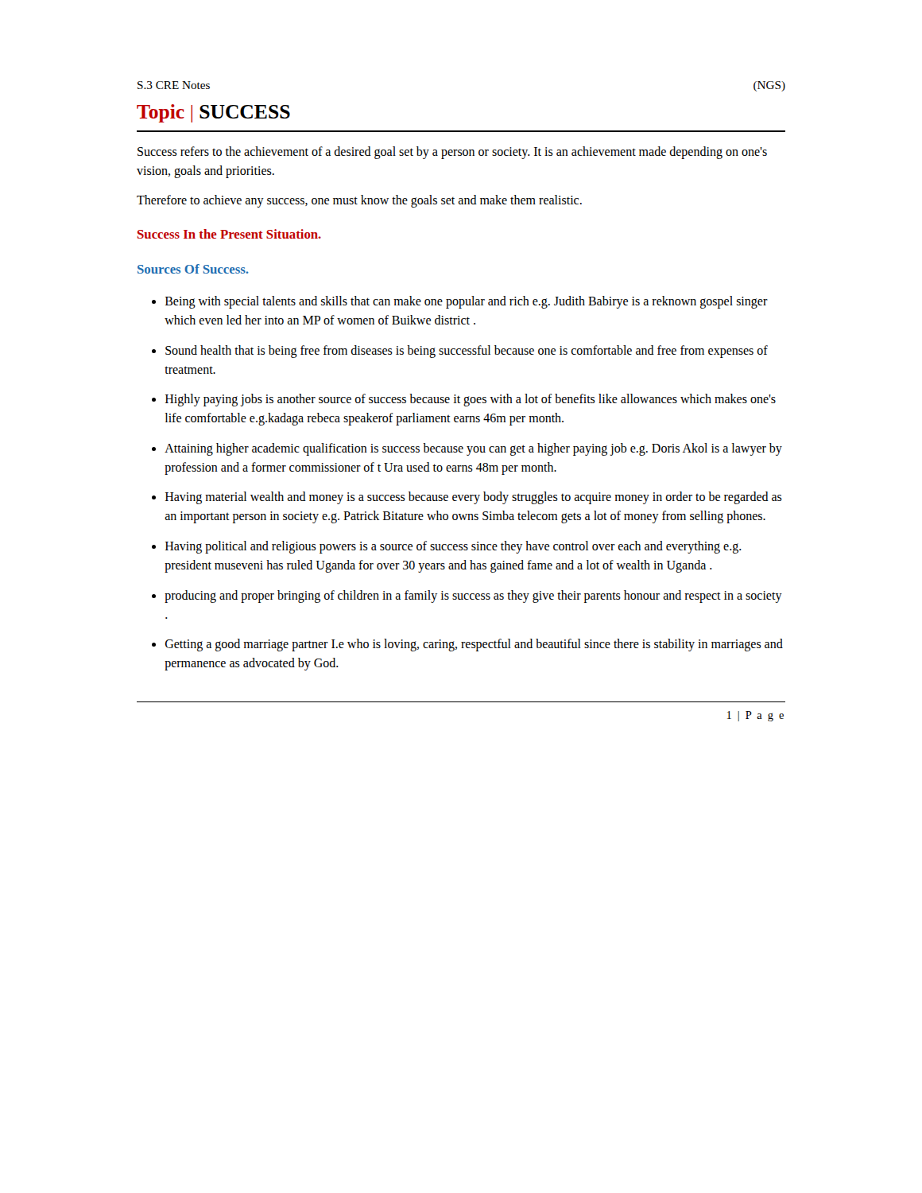S.3 CRE Notes (NGS)
Topic | SUCCESS
Success refers to the achievement of a desired goal set by a person or society. It is an achievement made depending on one's vision, goals and priorities.
Therefore to achieve any success, one must know the goals set and make them realistic.
Success In the Present Situation.
Sources Of Success.
Being with special talents and skills that can make one popular and rich e.g. Judith Babirye is a reknown gospel singer which even led her into an MP of women of Buikwe district .
Sound health that is being free from diseases is being successful because one is comfortable and free from expenses of treatment.
Highly paying jobs is another source of success because it goes with a lot of benefits like allowances which makes one's life comfortable e.g.kadaga rebeca speakerof parliament earns 46m per month.
Attaining higher academic qualification is success because you can get a higher paying job e.g. Doris Akol is a lawyer by profession and a former commissioner of t Ura used to earns 48m per month.
Having material wealth and money is a success because every body struggles to acquire money in order to be regarded as an important person in society e.g. Patrick Bitature who owns Simba telecom gets a lot of money from selling phones.
Having political and religious powers is a source of success since they have control over each and everything e.g. president museveni has ruled Uganda for over 30 years and has gained fame and a lot of wealth in Uganda .
producing and proper bringing of children in a family is success as they give their parents honour and respect in a society .
Getting a good marriage partner I.e who is loving, caring, respectful and beautiful since there is stability in marriages and permanence as advocated by God.
1 | P a g e